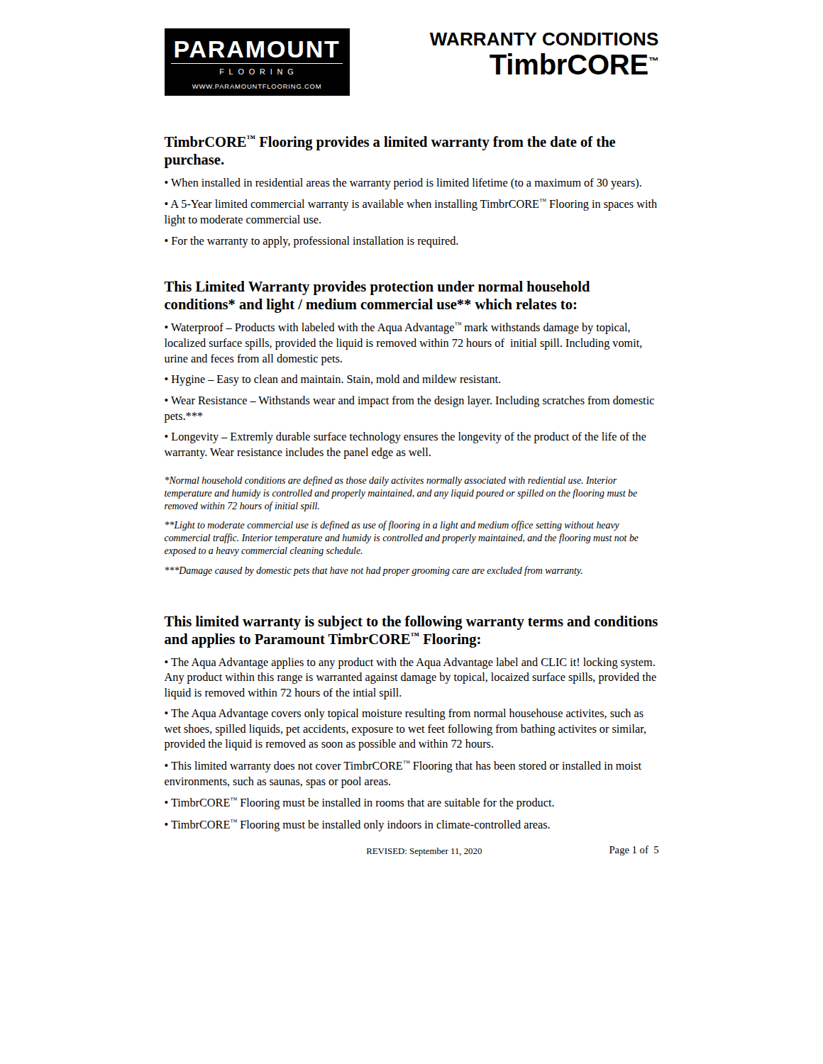PARAMOUNT FLOORING WWW.PARAMOUNTFLOORING.COM
WARRANTY CONDITIONS
TimbrCORE™
TimbrCORE™ Flooring provides a limited warranty from the date of the purchase.
• When installed in residential areas the warranty period is limited lifetime (to a maximum of 30 years).
• A 5-Year limited commercial warranty is available when installing TimbrCORE™ Flooring in spaces with light to moderate commercial use.
• For the warranty to apply, professional installation is required.
This Limited Warranty provides protection under normal household conditions* and light / medium commercial use** which relates to:
• Waterproof – Products with labeled with the Aqua Advantage™ mark withstands damage by topical, localized surface spills, provided the liquid is removed within 72 hours of initial spill. Including vomit, urine and feces from all domestic pets.
• Hygine – Easy to clean and maintain. Stain, mold and mildew resistant.
• Wear Resistance – Withstands wear and impact from the design layer. Including scratches from domestic pets.***
• Longevity – Extremly durable surface technology ensures the longevity of the product of the life of the warranty. Wear resistance includes the panel edge as well.
*Normal household conditions are defined as those daily activites normally associated with rediential use. Interior temperature and humidy is controlled and properly maintained, and any liquid poured or spilled on the flooring must be removed within 72 hours of initial spill.
**Light to moderate commercial use is defined as use of flooring in a light and medium office setting without heavy commercial traffic. Interior temperature and humidy is controlled and properly maintained, and the flooring must not be exposed to a heavy commercial cleaning schedule.
***Damage caused by domestic pets that have not had proper grooming care are excluded from warranty.
This limited warranty is subject to the following warranty terms and conditions and applies to Paramount TimbrCORE™ Flooring:
• The Aqua Advantage applies to any product with the Aqua Advantage label and CLIC it! locking system. Any product within this range is warranted against damage by topical, locaized surface spills, provided the liquid is removed within 72 hours of the intial spill.
• The Aqua Advantage covers only topical moisture resulting from normal househouse activites, such as wet shoes, spilled liquids, pet accidents, exposure to wet feet following from bathing activites or similar, provided the liquid is removed as soon as possible and within 72 hours.
• This limited warranty does not cover TimbrCORE™ Flooring that has been stored or installed in moist environments, such as saunas, spas or pool areas.
• TimbrCORE™ Flooring must be installed in rooms that are suitable for the product.
• TimbrCORE™ Flooring must be installed only indoors in climate-controlled areas.
REVISED: September 11, 2020
Page 1 of 5